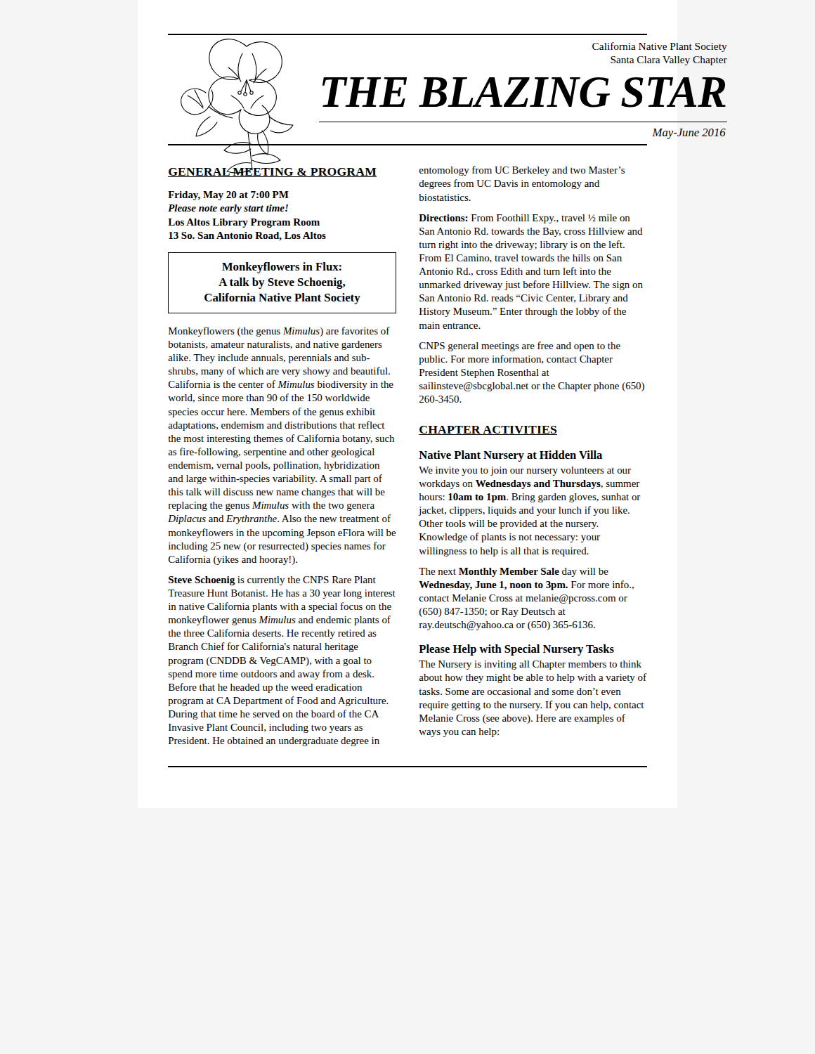California Native Plant Society
Santa Clara Valley Chapter
THE BLAZING STAR
May-June 2016
GENERAL MEETING & PROGRAM
Friday, May 20 at 7:00 PM
Please note early start time!
Los Altos Library Program Room
13 So. San Antonio Road, Los Altos
Monkeyflowers in Flux: A talk by Steve Schoenig, California Native Plant Society
Monkeyflowers (the genus Mimulus) are favorites of botanists, amateur naturalists, and native gardeners alike. They include annuals, perennials and sub-shrubs, many of which are very showy and beautiful. California is the center of Mimulus biodiversity in the world, since more than 90 of the 150 worldwide species occur here. Members of the genus exhibit adaptations, endemism and distributions that reflect the most interesting themes of California botany, such as fire-following, serpentine and other geological endemism, vernal pools, pollination, hybridization and large within-species variability. A small part of this talk will discuss new name changes that will be replacing the genus Mimulus with the two genera Diplacus and Erythranthe. Also the new treatment of monkeyflowers in the upcoming Jepson eFlora will be including 25 new (or resurrected) species names for California (yikes and hooray!).
Steve Schoenig is currently the CNPS Rare Plant Treasure Hunt Botanist. He has a 30 year long interest in native California plants with a special focus on the monkeyflower genus Mimulus and endemic plants of the three California deserts. He recently retired as Branch Chief for California's natural heritage program (CNDDB & VegCAMP), with a goal to spend more time outdoors and away from a desk. Before that he headed up the weed eradication program at CA Department of Food and Agriculture. During that time he served on the board of the CA Invasive Plant Council, including two years as President. He obtained an undergraduate degree in entomology from UC Berkeley and two Master’s degrees from UC Davis in entomology and biostatistics.
Directions: From Foothill Expy., travel ½ mile on San Antonio Rd. towards the Bay, cross Hillview and turn right into the driveway; library is on the left. From El Camino, travel towards the hills on San Antonio Rd., cross Edith and turn left into the unmarked driveway just before Hillview. The sign on San Antonio Rd. reads “Civic Center, Library and History Museum.” Enter through the lobby of the main entrance.
CNPS general meetings are free and open to the public. For more information, contact Chapter President Stephen Rosenthal at sailinsteve@sbcglobal.net or the Chapter phone (650) 260-3450.
CHAPTER ACTIVITIES
Native Plant Nursery at Hidden Villa
We invite you to join our nursery volunteers at our workdays on Wednesdays and Thursdays, summer hours: 10am to 1pm. Bring garden gloves, sunhat or jacket, clippers, liquids and your lunch if you like. Other tools will be provided at the nursery. Knowledge of plants is not necessary: your willingness to help is all that is required.
The next Monthly Member Sale day will be Wednesday, June 1, noon to 3pm. For more info., contact Melanie Cross at melanie@pcross.com or (650) 847-1350; or Ray Deutsch at ray.deutsch@yahoo.ca or (650) 365-6136.
Please Help with Special Nursery Tasks
The Nursery is inviting all Chapter members to think about how they might be able to help with a variety of tasks. Some are occasional and some don’t even require getting to the nursery. If you can help, contact Melanie Cross (see above). Here are examples of ways you can help: